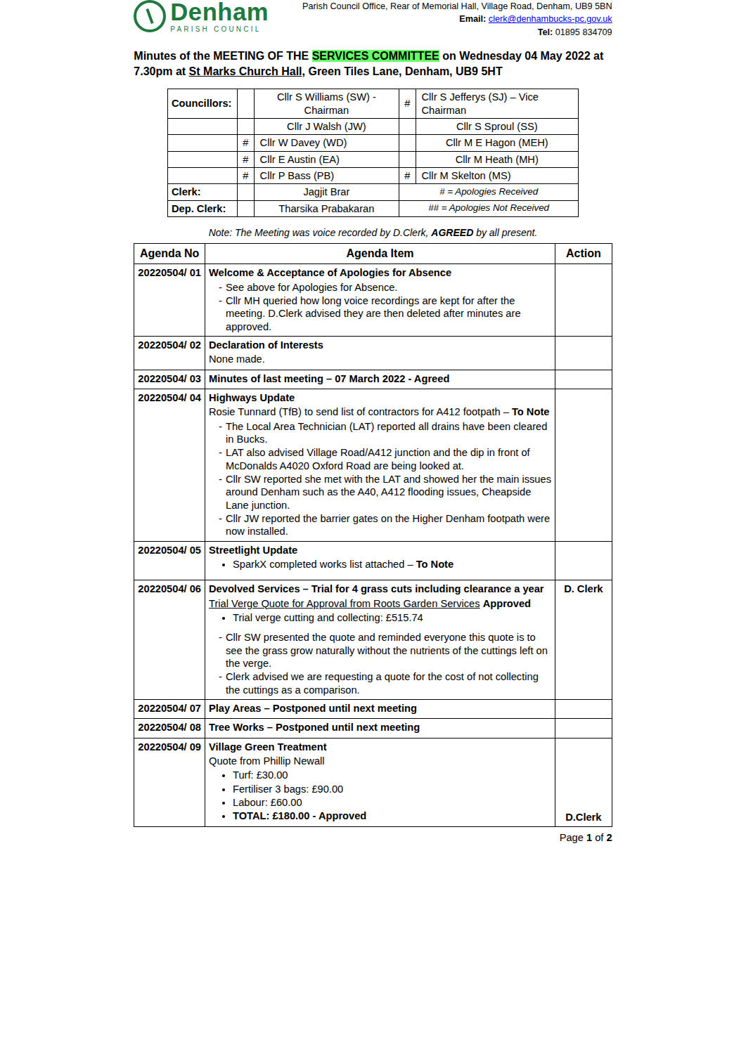Denham
PARISH COUNCIL
Parish Council Office, Rear of Memorial Hall, Village Road, Denham, UB9 5BN
Email: clerk@denhambucks-pc.gov.uk
Tel: 01895 834709
Minutes of the MEETING OF THE SERVICES COMMITTEE on Wednesday 04 May 2022 at 7.30pm at St Marks Church Hall, Green Tiles Lane, Denham, UB9 5HT
| Councillors: | | Cllr S Williams (SW) - Chairman | # | Cllr S Jefferys (SJ) – Vice Chairman |
| | | Cllr J Walsh (JW) | | Cllr S Sproul (SS) |
| | # | Cllr W Davey (WD) | | Cllr M E Hagon (MEH) |
| | # | Cllr E Austin (EA) | | Cllr M Heath (MH) |
| | # | Cllr P Bass (PB) | # | Cllr M Skelton (MS) |
| Clerk: | | Jagjit Brar | # = Apologies Received |
| Dep. Clerk: | | Tharsika Prabakaran | ## = Apologies Not Received |
Note: The Meeting was voice recorded by D.Clerk, AGREED by all present.
| Agenda No | Agenda Item | Action |
| --- | --- | --- |
| 20220504/ 01 | Welcome & Acceptance of Apologies for Absence See above for Apologies for Absence. Cllr MH queried how long voice recordings are kept for after the meeting. D.Clerk advised they are then deleted after minutes are approved. | |
| 20220504/ 02 | Declaration of Interests None made. | |
| 20220504/ 03 | Minutes of last meeting – 07 March 2022 - Agreed | |
| 20220504/ 04 | Highways Update Rosie Tunnard (TfB) to send list of contractors for A412 footpath – To Note The Local Area Technician (LAT) reported all drains have been cleared in Bucks. LAT also advised Village Road/A412 junction and the dip in front of McDonalds A4020 Oxford Road are being looked at. Cllr SW reported she met with the LAT and showed her the main issues around Denham such as the A40, A412 flooding issues, Cheapside Lane junction. Cllr JW reported the barrier gates on the Higher Denham footpath were now installed. | |
| 20220504/ 05 | Streetlight Update SparkX completed works list attached – To Note | |
| 20220504/ 06 | Devolved Services – Trial for 4 grass cuts including clearance a year Trial Verge Quote for Approval from Roots Garden Services Approved Trial verge cutting and collecting: £515.74 Cllr SW presented the quote and reminded everyone this quote is to see the grass grow naturally without the nutrients of the cuttings left on the verge. Clerk advised we are requesting a quote for the cost of not collecting the cuttings as a comparison. | D. Clerk |
| 20220504/ 07 | Play Areas – Postponed until next meeting | |
| 20220504/ 08 | Tree Works – Postponed until next meeting | |
| 20220504/ 09 | Village Green Treatment Quote from Phillip Newall Turf: £30.00 Fertiliser 3 bags: £90.00 Labour: £60.00 TOTAL: £180.00 - Approved | D.Clerk |
Page 1 of 2